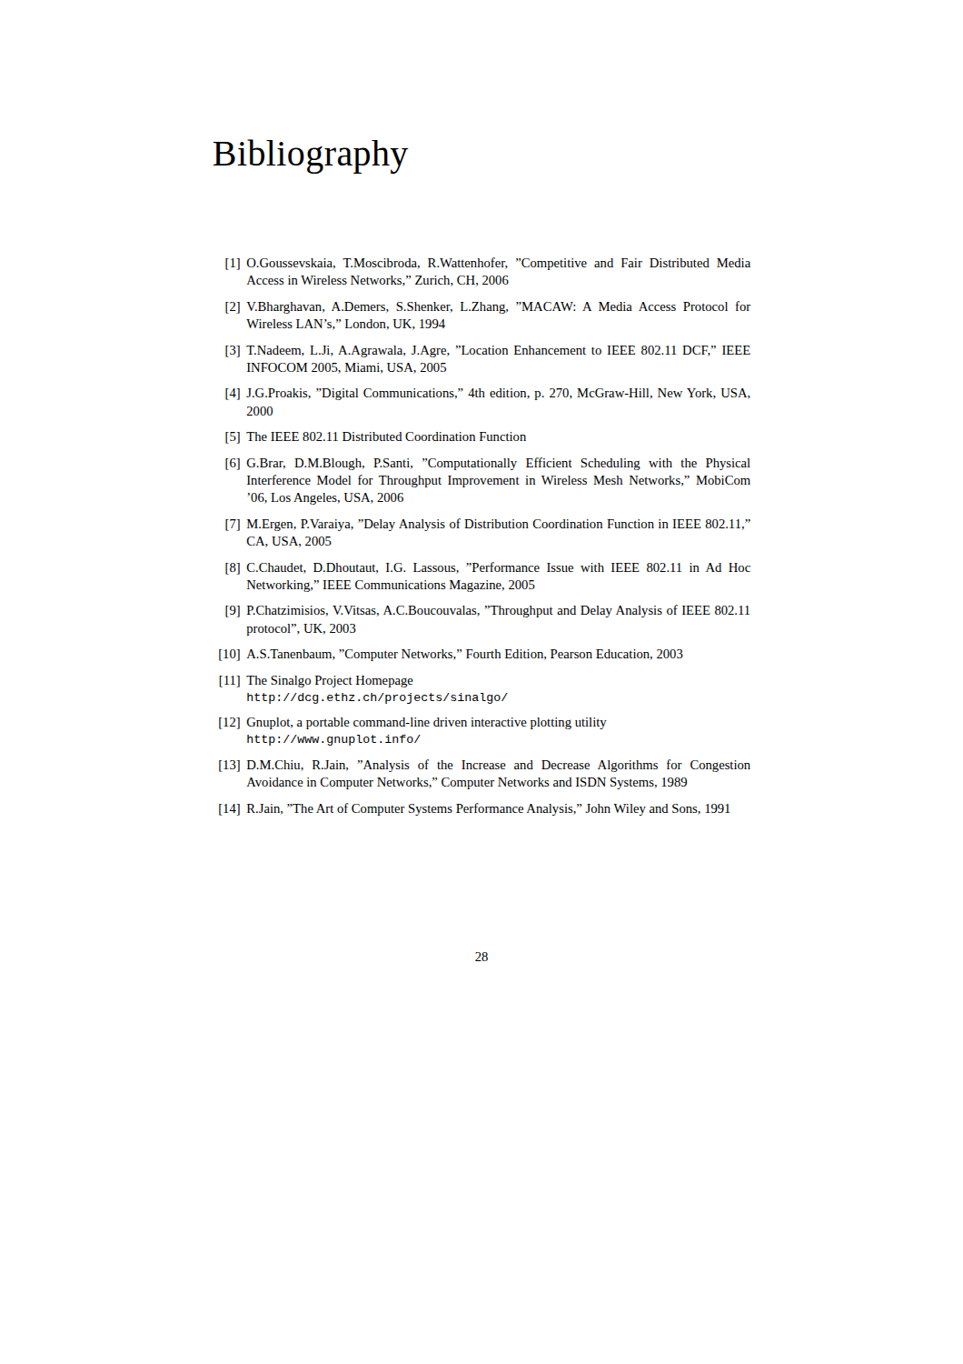Bibliography
O.Goussevskaia, T.Moscibroda, R.Wattenhofer, ”Competitive and Fair Distributed Media Access in Wireless Networks,” Zurich, CH, 2006
V.Bharghavan, A.Demers, S.Shenker, L.Zhang, ”MACAW: A Media Access Protocol for Wireless LAN’s,” London, UK, 1994
T.Nadeem, L.Ji, A.Agrawala, J.Agre, ”Location Enhancement to IEEE 802.11 DCF,” IEEE INFOCOM 2005, Miami, USA, 2005
J.G.Proakis, ”Digital Communications,” 4th edition, p. 270, McGraw-Hill, New York, USA, 2000
The IEEE 802.11 Distributed Coordination Function
G.Brar, D.M.Blough, P.Santi, ”Computationally Efficient Scheduling with the Physical Interference Model for Throughput Improvement in Wireless Mesh Networks,” MobiCom ’06, Los Angeles, USA, 2006
M.Ergen, P.Varaiya, ”Delay Analysis of Distribution Coordination Function in IEEE 802.11,” CA, USA, 2005
C.Chaudet, D.Dhoutaut, I.G. Lassous, ”Performance Issue with IEEE 802.11 in Ad Hoc Networking,” IEEE Communications Magazine, 2005
P.Chatzimisios, V.Vitsas, A.C.Boucouvalas, ”Throughput and Delay Analysis of IEEE 802.11 protocol”, UK, 2003
A.S.Tanenbaum, ”Computer Networks,” Fourth Edition, Pearson Education, 2003
The Sinalgo Project Homepage http://dcg.ethz.ch/projects/sinalgo/
Gnuplot, a portable command-line driven interactive plotting utility http://www.gnuplot.info/
D.M.Chiu, R.Jain, ”Analysis of the Increase and Decrease Algorithms for Congestion Avoidance in Computer Networks,” Computer Networks and ISDN Systems, 1989
R.Jain, ”The Art of Computer Systems Performance Analysis,” John Wiley and Sons, 1991
28